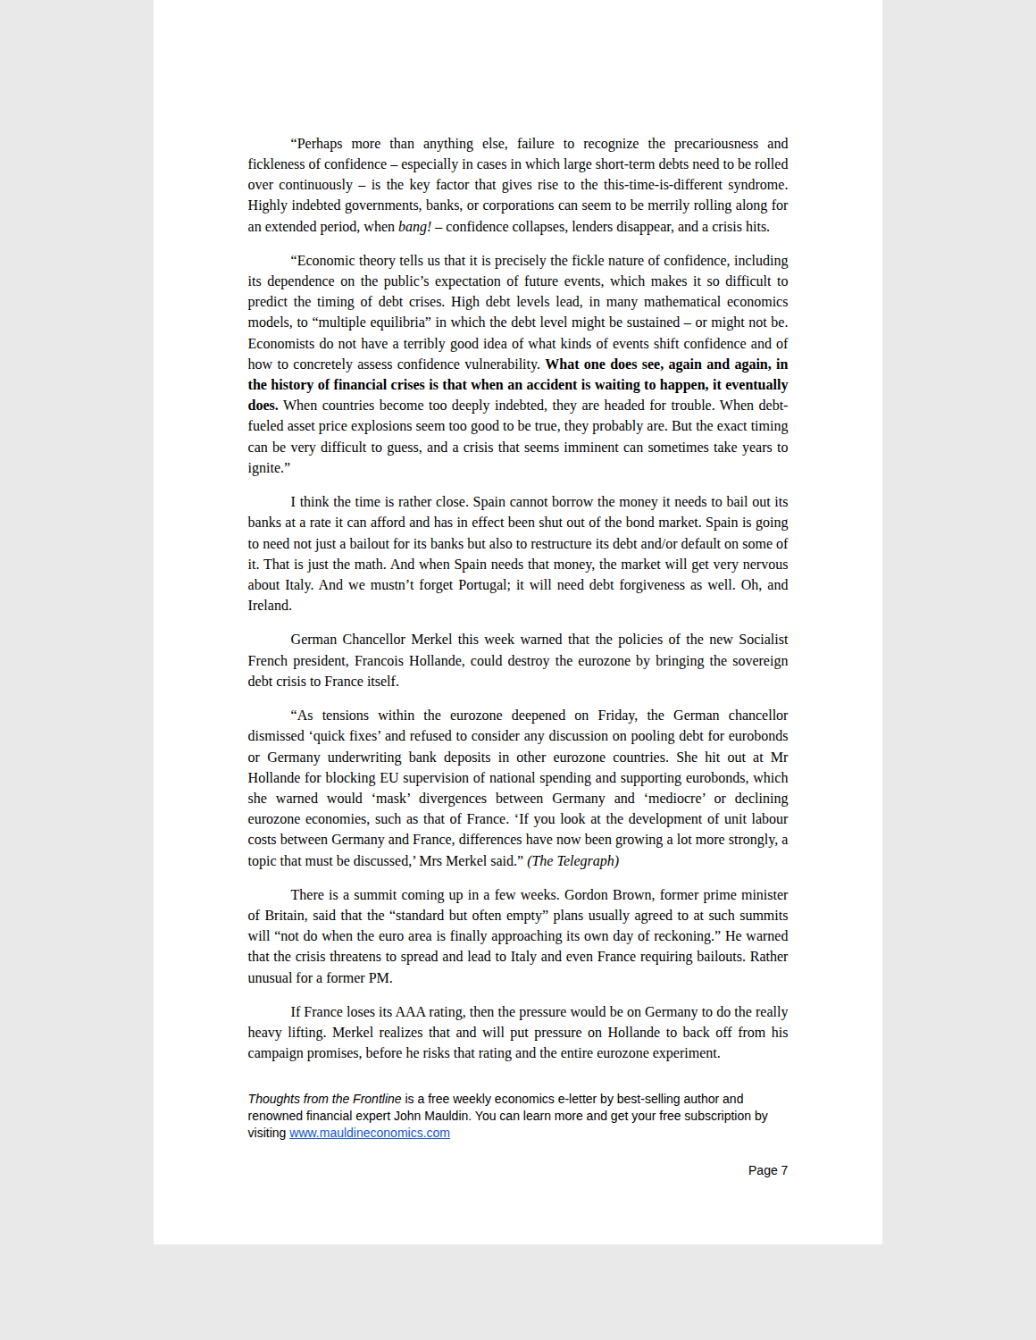“Perhaps more than anything else, failure to recognize the precariousness and fickleness of confidence – especially in cases in which large short-term debts need to be rolled over continuously – is the key factor that gives rise to the this-time-is-different syndrome. Highly indebted governments, banks, or corporations can seem to be merrily rolling along for an extended period, when bang! – confidence collapses, lenders disappear, and a crisis hits.
“Economic theory tells us that it is precisely the fickle nature of confidence, including its dependence on the public’s expectation of future events, which makes it so difficult to predict the timing of debt crises. High debt levels lead, in many mathematical economics models, to “multiple equilibria” in which the debt level might be sustained – or might not be. Economists do not have a terribly good idea of what kinds of events shift confidence and of how to concretely assess confidence vulnerability. What one does see, again and again, in the history of financial crises is that when an accident is waiting to happen, it eventually does. When countries become too deeply indebted, they are headed for trouble. When debt-fueled asset price explosions seem too good to be true, they probably are. But the exact timing can be very difficult to guess, and a crisis that seems imminent can sometimes take years to ignite.”
I think the time is rather close. Spain cannot borrow the money it needs to bail out its banks at a rate it can afford and has in effect been shut out of the bond market. Spain is going to need not just a bailout for its banks but also to restructure its debt and/or default on some of it. That is just the math. And when Spain needs that money, the market will get very nervous about Italy. And we mustn’t forget Portugal; it will need debt forgiveness as well. Oh, and Ireland.
German Chancellor Merkel this week warned that the policies of the new Socialist French president, Francois Hollande, could destroy the eurozone by bringing the sovereign debt crisis to France itself.
“As tensions within the eurozone deepened on Friday, the German chancellor dismissed ‘quick fixes’ and refused to consider any discussion on pooling debt for eurobonds or Germany underwriting bank deposits in other eurozone countries. She hit out at Mr Hollande for blocking EU supervision of national spending and supporting eurobonds, which she warned would ‘mask’ divergences between Germany and ‘mediocre’ or declining eurozone economies, such as that of France. ‘If you look at the development of unit labour costs between Germany and France, differences have now been growing a lot more strongly, a topic that must be discussed,’ Mrs Merkel said.” (The Telegraph)
There is a summit coming up in a few weeks. Gordon Brown, former prime minister of Britain, said that the “standard but often empty” plans usually agreed to at such summits will “not do when the euro area is finally approaching its own day of reckoning.” He warned that the crisis threatens to spread and lead to Italy and even France requiring bailouts. Rather unusual for a former PM.
If France loses its AAA rating, then the pressure would be on Germany to do the really heavy lifting. Merkel realizes that and will put pressure on Hollande to back off from his campaign promises, before he risks that rating and the entire eurozone experiment.
Thoughts from the Frontline is a free weekly economics e-letter by best-selling author and renowned financial expert John Mauldin. You can learn more and get your free subscription by visiting www.mauldineconomics.com
Page 7